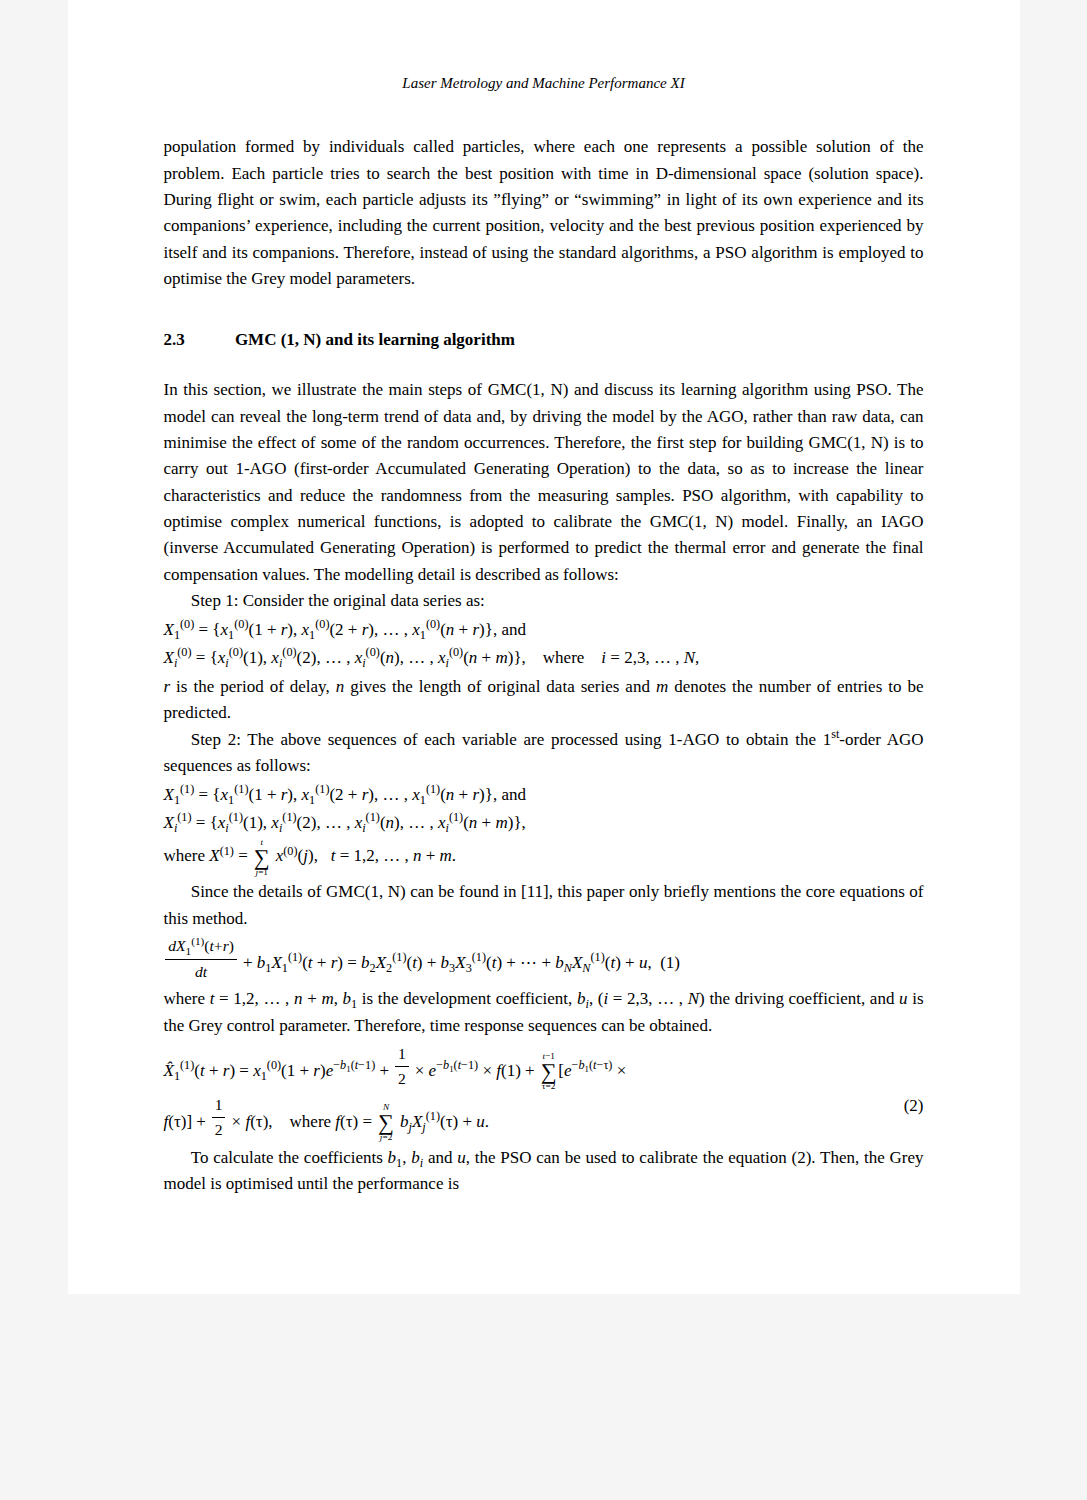Laser Metrology and Machine Performance XI
population formed by individuals called particles, where each one represents a possible solution of the problem. Each particle tries to search the best position with time in D-dimensional space (solution space). During flight or swim, each particle adjusts its ”flying” or “swimming” in light of its own experience and its companions’ experience, including the current position, velocity and the best previous position experienced by itself and its companions. Therefore, instead of using the standard algorithms, a PSO algorithm is employed to optimise the Grey model parameters.
2.3 GMC (1, N) and its learning algorithm
In this section, we illustrate the main steps of GMC(1, N) and discuss its learning algorithm using PSO. The model can reveal the long-term trend of data and, by driving the model by the AGO, rather than raw data, can minimise the effect of some of the random occurrences. Therefore, the first step for building GMC(1, N) is to carry out 1-AGO (first-order Accumulated Generating Operation) to the data, so as to increase the linear characteristics and reduce the randomness from the measuring samples. PSO algorithm, with capability to optimise complex numerical functions, is adopted to calibrate the GMC(1, N) model. Finally, an IAGO (inverse Accumulated Generating Operation) is performed to predict the thermal error and generate the final compensation values. The modelling detail is described as follows:
Step 1: Consider the original data series as:
X1(0) = {x1(0)(1 + r), x1(0)(2 + r), … , x1(0)(n + r)}, and Xi(0) = {xi(0)(1), xi(0)(2), … , xi(0)(n), … , xi(0)(n + m)}, where i = 2,3, … , N,
r is the period of delay, n gives the length of original data series and m denotes the number of entries to be predicted.
Step 2: The above sequences of each variable are processed using 1-AGO to obtain the 1st-order AGO sequences as follows:
X1(1) = {x1(1)(1 + r), x1(1)(2 + r), … , x1(1)(n + r)}, and Xi(1) = {xi(1)(1), xi(1)(2), … , xi(1)(n), … , xi(1)(n + m)}, where X(1) = t∑j=1 x(0)(j), t = 1,2, … , n + m.
Since the details of GMC(1, N) can be found in [11], this paper only briefly mentions the core equations of this method.
dX1(1)(t+r) dt + b1X1(1)(t + r) = b2X2(1)(t) + b3X3(1)(t) + ⋯ + bNXN(1)(t) + u, (1)
where t = 1,2, … , n + m, b1 is the development coefficient, bi, (i = 2,3, … , N) the driving coefficient, and u is the Grey control parameter. Therefore, time response sequences can be obtained.
X̂1(1)(t + r) = x1(0)(1 + r)e−b1(t−1) + 12 × e−b1(t−1) × f(1) + t−1∑τ=2[e−b1(t−τ) × f(τ)] + 12 × f(τ), where f(τ) = N∑j=2 bjXj(1)(τ) + u. (2)
To calculate the coefficients b1, bi and u, the PSO can be used to calibrate the equation (2). Then, the Grey model is optimised until the performance is